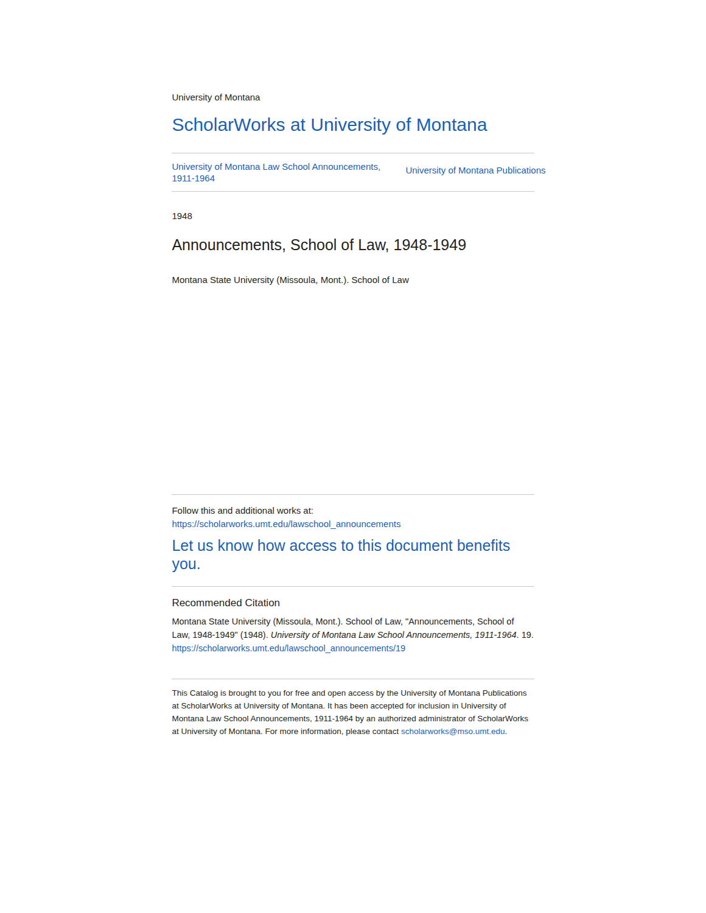University of Montana
ScholarWorks at University of Montana
University of Montana Law School Announcements, 1911-1964
University of Montana Publications
1948
Announcements, School of Law, 1948-1949
Montana State University (Missoula, Mont.). School of Law
Follow this and additional works at: https://scholarworks.umt.edu/lawschool_announcements
Let us know how access to this document benefits you.
Recommended Citation
Montana State University (Missoula, Mont.). School of Law, "Announcements, School of Law, 1948-1949" (1948). University of Montana Law School Announcements, 1911-1964. 19.
https://scholarworks.umt.edu/lawschool_announcements/19
This Catalog is brought to you for free and open access by the University of Montana Publications at ScholarWorks at University of Montana. It has been accepted for inclusion in University of Montana Law School Announcements, 1911-1964 by an authorized administrator of ScholarWorks at University of Montana. For more information, please contact scholarworks@mso.umt.edu.